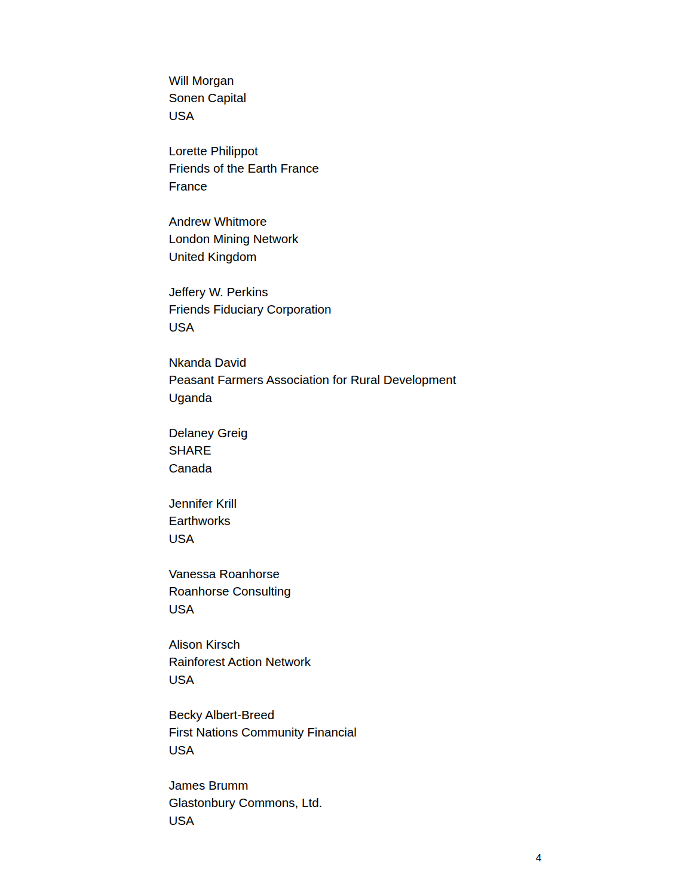Will Morgan
Sonen Capital
USA
Lorette Philippot
Friends of the Earth France
France
Andrew Whitmore
London Mining Network
United Kingdom
Jeffery W. Perkins
Friends Fiduciary Corporation
USA
Nkanda David
Peasant Farmers Association for Rural Development
Uganda
Delaney Greig
SHARE
Canada
Jennifer Krill
Earthworks
USA
Vanessa Roanhorse
Roanhorse Consulting
USA
Alison Kirsch
Rainforest Action Network
USA
Becky Albert-Breed
First Nations Community Financial
USA
James Brumm
Glastonbury Commons, Ltd.
USA
4